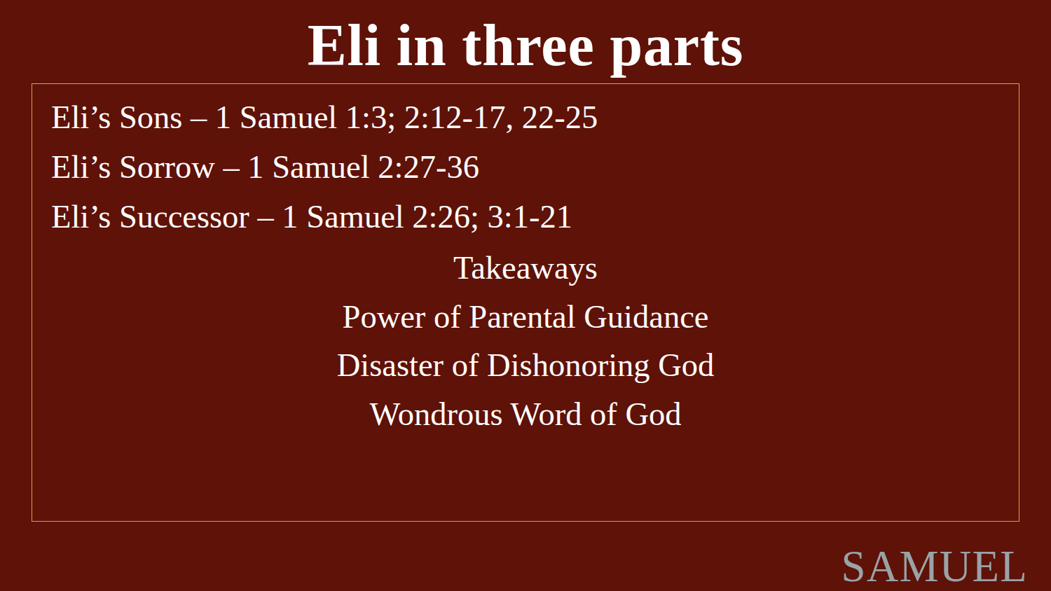Eli in three parts
Eli’s Sons – 1 Samuel 1:3; 2:12-17, 22-25
Eli’s Sorrow – 1 Samuel 2:27-36
Eli’s Successor – 1 Samuel 2:26; 3:1-21
Takeaways Power of Parental Guidance Disaster of Dishonoring God Wondrous Word of God
SAMUEL